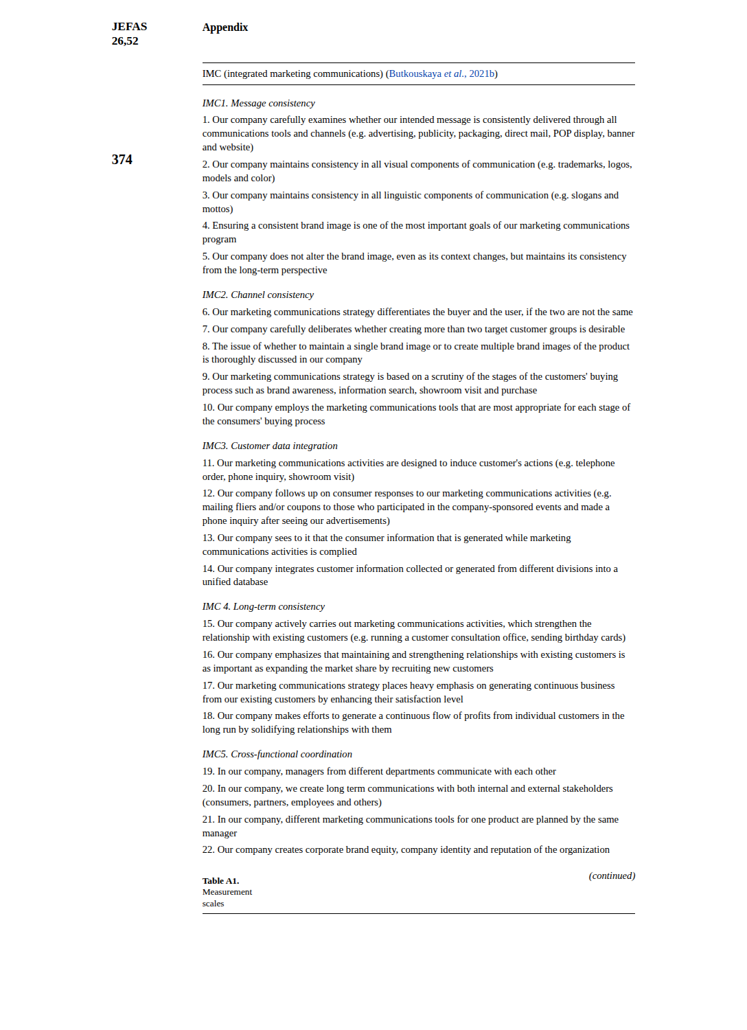JEFAS
26,52
374
Appendix
IMC (integrated marketing communications) (Butkouskaya et al., 2021b)
IMC1. Message consistency
1. Our company carefully examines whether our intended message is consistently delivered through all communications tools and channels (e.g. advertising, publicity, packaging, direct mail, POP display, banner and website)
2. Our company maintains consistency in all visual components of communication (e.g. trademarks, logos, models and color)
3. Our company maintains consistency in all linguistic components of communication (e.g. slogans and mottos)
4. Ensuring a consistent brand image is one of the most important goals of our marketing communications program
5. Our company does not alter the brand image, even as its context changes, but maintains its consistency from the long-term perspective
IMC2. Channel consistency
6. Our marketing communications strategy differentiates the buyer and the user, if the two are not the same
7. Our company carefully deliberates whether creating more than two target customer groups is desirable
8. The issue of whether to maintain a single brand image or to create multiple brand images of the product is thoroughly discussed in our company
9. Our marketing communications strategy is based on a scrutiny of the stages of the customers' buying process such as brand awareness, information search, showroom visit and purchase
10. Our company employs the marketing communications tools that are most appropriate for each stage of the consumers' buying process
IMC3. Customer data integration
11. Our marketing communications activities are designed to induce customer's actions (e.g. telephone order, phone inquiry, showroom visit)
12. Our company follows up on consumer responses to our marketing communications activities (e.g. mailing fliers and/or coupons to those who participated in the company-sponsored events and made a phone inquiry after seeing our advertisements)
13. Our company sees to it that the consumer information that is generated while marketing communications activities is complied
14. Our company integrates customer information collected or generated from different divisions into a unified database
IMC 4. Long-term consistency
15. Our company actively carries out marketing communications activities, which strengthen the relationship with existing customers (e.g. running a customer consultation office, sending birthday cards)
16. Our company emphasizes that maintaining and strengthening relationships with existing customers is as important as expanding the market share by recruiting new customers
17. Our marketing communications strategy places heavy emphasis on generating continuous business from our existing customers by enhancing their satisfaction level
18. Our company makes efforts to generate a continuous flow of profits from individual customers in the long run by solidifying relationships with them
IMC5. Cross-functional coordination
19. In our company, managers from different departments communicate with each other
20. In our company, we create long term communications with both internal and external stakeholders (consumers, partners, employees and others)
21. In our company, different marketing communications tools for one product are planned by the same manager
22. Our company creates corporate brand equity, company identity and reputation of the organization
Table A1. Measurement scales
(continued)